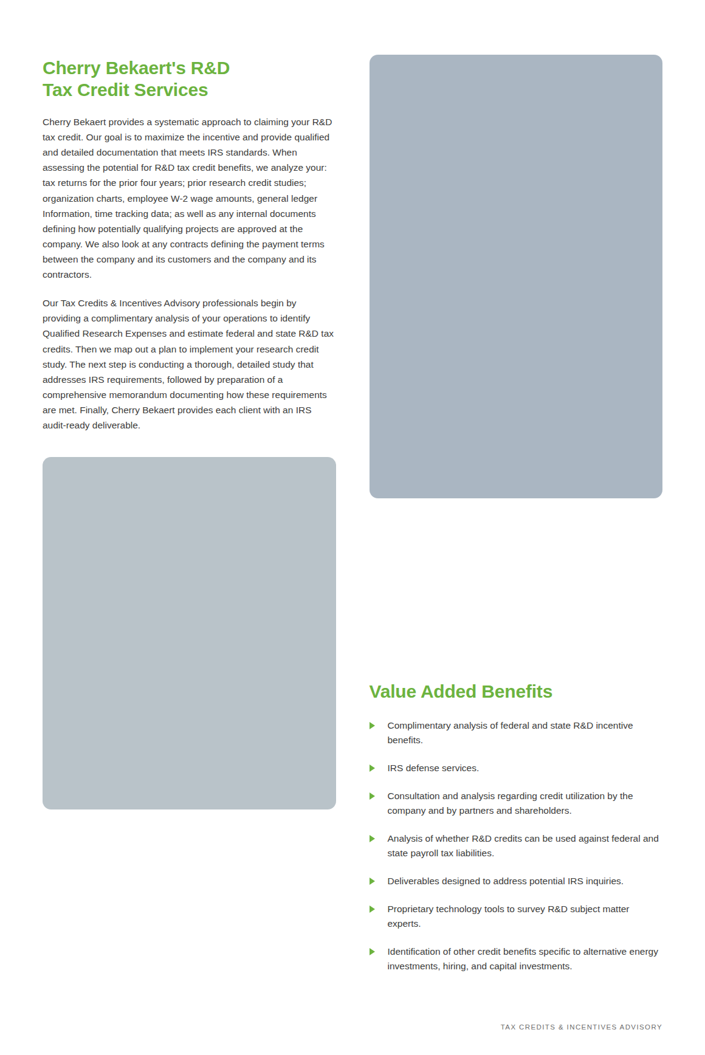Cherry Bekaert's R&D
Tax Credit Services
Cherry Bekaert provides a systematic approach to claiming your R&D tax credit. Our goal is to maximize the incentive and provide qualified and detailed documentation that meets IRS standards. When assessing the potential for R&D tax credit benefits, we analyze your: tax returns for the prior four years; prior research credit studies; organization charts, employee W-2 wage amounts, general ledger Information, time tracking data; as well as any internal documents defining how potentially qualifying projects are approved at the company. We also look at any contracts defining the payment terms between the company and its customers and the company and its contractors.
Our Tax Credits & Incentives Advisory professionals begin by providing a complimentary analysis of your operations to identify Qualified Research Expenses and estimate federal and state R&D tax credits. Then we map out a plan to implement your research credit study. The next step is conducting a thorough, detailed study that addresses IRS requirements, followed by preparation of a comprehensive memorandum documenting how these requirements are met. Finally, Cherry Bekaert provides each client with an IRS audit-ready deliverable.
Value Added Benefits
Complimentary analysis of federal and state R&D incentive benefits.
IRS defense services.
Consultation and analysis regarding credit utilization by the company and by partners and shareholders.
Analysis of whether R&D credits can be used against federal and state payroll tax liabilities.
Deliverables designed to address potential IRS inquiries.
Proprietary technology tools to survey R&D subject matter experts.
Identification of other credit benefits specific to alternative energy investments, hiring, and capital investments.
Tax Credits & Incentives Advisory